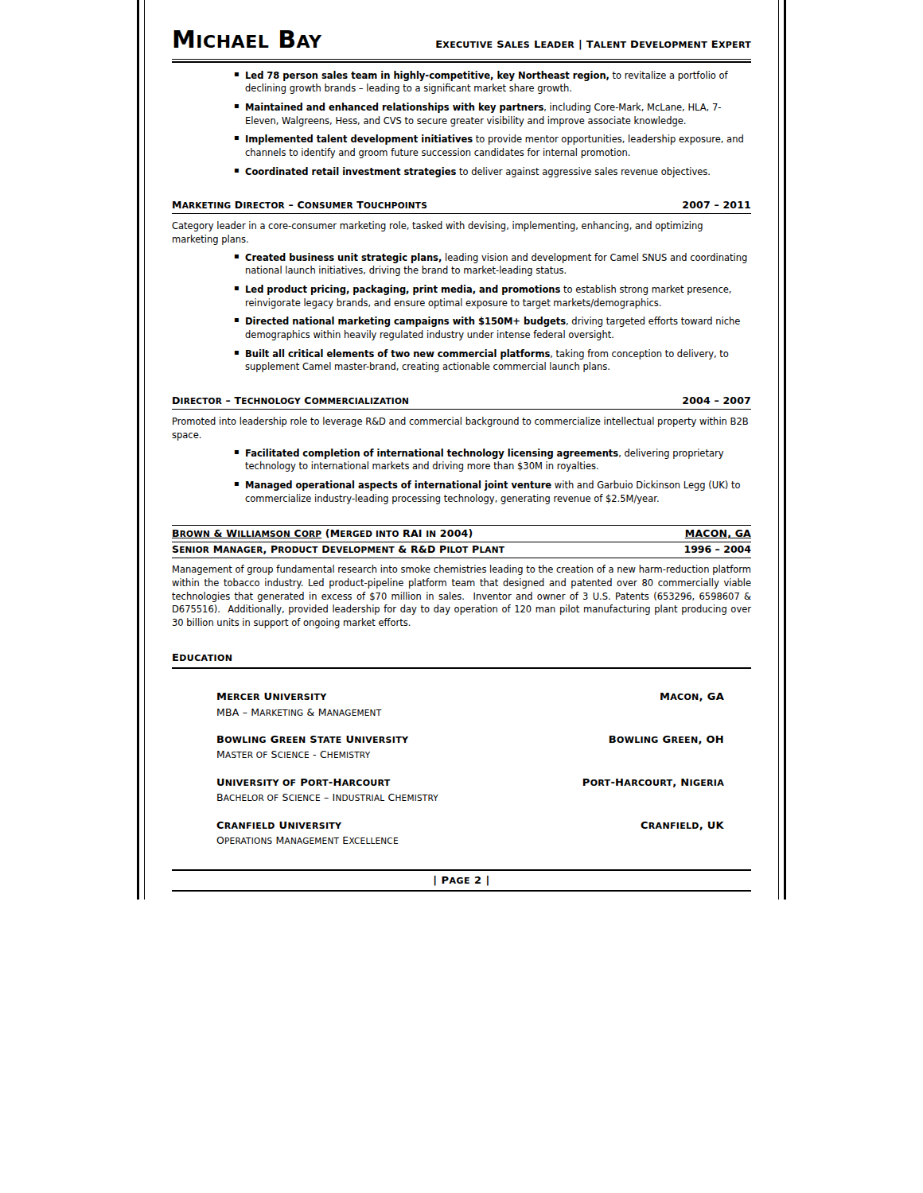MICHAEL BAY
EXECUTIVE SALES LEADER | TALENT DEVELOPMENT EXPERT
Led 78 person sales team in highly-competitive, key Northeast region, to revitalize a portfolio of declining growth brands – leading to a significant market share growth.
Maintained and enhanced relationships with key partners, including Core-Mark, McLane, HLA, 7-Eleven, Walgreens, Hess, and CVS to secure greater visibility and improve associate knowledge.
Implemented talent development initiatives to provide mentor opportunities, leadership exposure, and channels to identify and groom future succession candidates for internal promotion.
Coordinated retail investment strategies to deliver against aggressive sales revenue objectives.
MARKETING DIRECTOR – CONSUMER TOUCHPOINTS
2007 – 2011
Category leader in a core-consumer marketing role, tasked with devising, implementing, enhancing, and optimizing marketing plans.
Created business unit strategic plans, leading vision and development for Camel SNUS and coordinating national launch initiatives, driving the brand to market-leading status.
Led product pricing, packaging, print media, and promotions to establish strong market presence, reinvigorate legacy brands, and ensure optimal exposure to target markets/demographics.
Directed national marketing campaigns with $150M+ budgets, driving targeted efforts toward niche demographics within heavily regulated industry under intense federal oversight.
Built all critical elements of two new commercial platforms, taking from conception to delivery, to supplement Camel master-brand, creating actionable commercial launch plans.
DIRECTOR – TECHNOLOGY COMMERCIALIZATION
2004 – 2007
Promoted into leadership role to leverage R&D and commercial background to commercialize intellectual property within B2B space.
Facilitated completion of international technology licensing agreements, delivering proprietary technology to international markets and driving more than $30M in royalties.
Managed operational aspects of international joint venture with and Garbuio Dickinson Legg (UK) to commercialize industry-leading processing technology, generating revenue of $2.5M/year.
BROWN & WILLIAMSON CORP (MERGED INTO RAI IN 2004)
MACON, GA
SENIOR MANAGER, PRODUCT DEVELOPMENT & R&D PILOT PLANT
1996 – 2004
Management of group fundamental research into smoke chemistries leading to the creation of a new harm-reduction platform within the tobacco industry. Led product-pipeline platform team that designed and patented over 80 commercially viable technologies that generated in excess of $70 million in sales. Inventor and owner of 3 U.S. Patents (653296, 6598607 & D675516). Additionally, provided leadership for day to day operation of 120 man pilot manufacturing plant producing over 30 billion units in support of ongoing market efforts.
EDUCATION
MERCER UNIVERSITY
MACON, GA
MBA – MARKETING & MANAGEMENT
BOWLING GREEN STATE UNIVERSITY
BOWLING GREEN, OH
MASTER OF SCIENCE - CHEMISTRY
UNIVERSITY OF PORT-HARCOURT
PORT-HARCOURT, NIGERIA
BACHELOR OF SCIENCE – INDUSTRIAL CHEMISTRY
CRANFIELD UNIVERSITY
CRANFIELD, UK
OPERATIONS MANAGEMENT EXCELLENCE
| PAGE 2 |